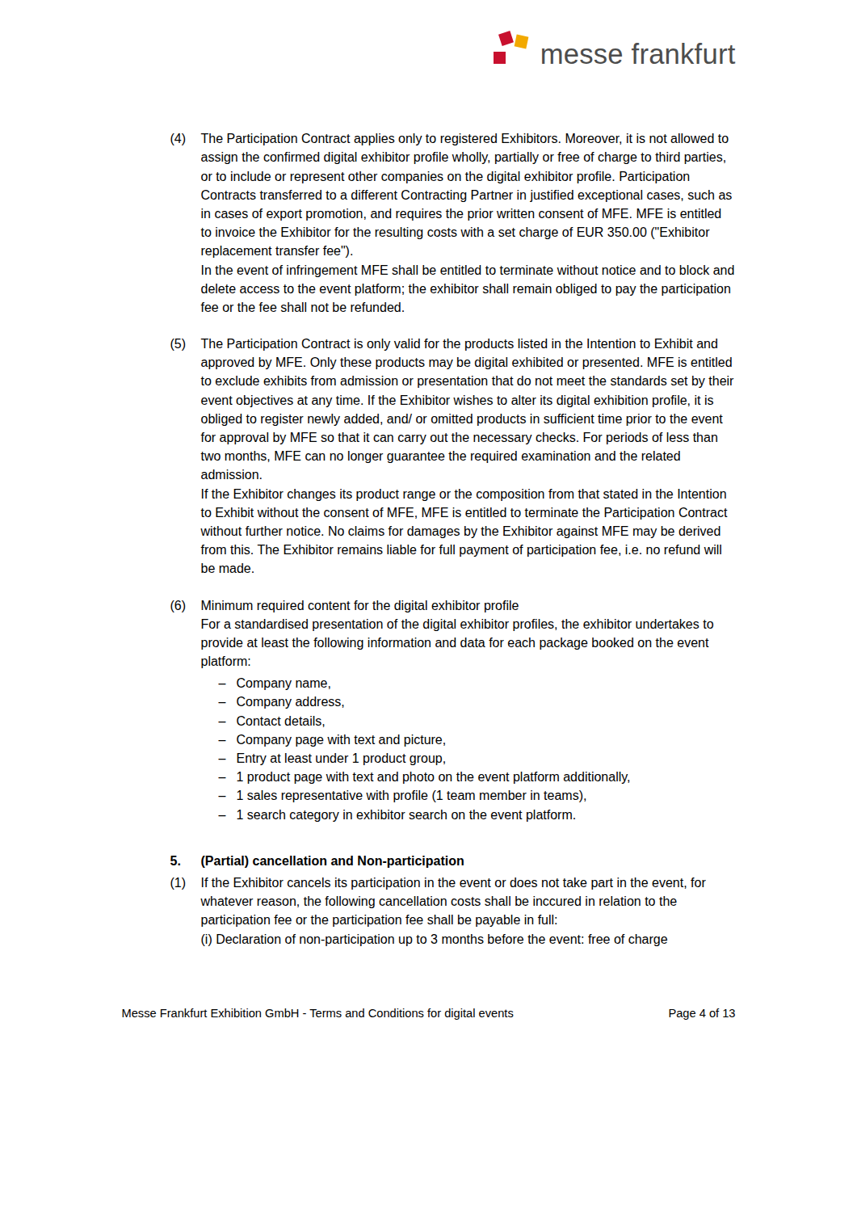messe frankfurt
(4) The Participation Contract applies only to registered Exhibitors. Moreover, it is not allowed to assign the confirmed digital exhibitor profile wholly, partially or free of charge to third parties, or to include or represent other companies on the digital exhibitor profile. Participation Contracts transferred to a different Contracting Partner in justified exceptional cases, such as in cases of export promotion, and requires the prior written consent of MFE. MFE is entitled to invoice the Exhibitor for the resulting costs with a set charge of EUR 350.00 ("Exhibitor replacement transfer fee").
In the event of infringement MFE shall be entitled to terminate without notice and to block and delete access to the event platform; the exhibitor shall remain obliged to pay the participation fee or the fee shall not be refunded.
(5) The Participation Contract is only valid for the products listed in the Intention to Exhibit and approved by MFE. Only these products may be digital exhibited or presented. MFE is entitled to exclude exhibits from admission or presentation that do not meet the standards set by their event objectives at any time. If the Exhibitor wishes to alter its digital exhibition profile, it is obliged to register newly added, and/ or omitted products in sufficient time prior to the event for approval by MFE so that it can carry out the necessary checks. For periods of less than two months, MFE can no longer guarantee the required examination and the related admission.
If the Exhibitor changes its product range or the composition from that stated in the Intention to Exhibit without the consent of MFE, MFE is entitled to terminate the Participation Contract without further notice. No claims for damages by the Exhibitor against MFE may be derived from this. The Exhibitor remains liable for full payment of participation fee, i.e. no refund will be made.
(6) Minimum required content for the digital exhibitor profile
For a standardised presentation of the digital exhibitor profiles, the exhibitor undertakes to provide at least the following information and data for each package booked on the event platform:
Company name,
Company address,
Contact details,
Company page with text and picture,
Entry at least under 1 product group,
1 product page with text and photo on the event platform additionally,
1 sales representative with profile (1 team member in teams),
1 search category in exhibitor search on the event platform.
5.(Partial) cancellation and Non-participation
(1) If the Exhibitor cancels its participation in the event or does not take part in the event, for whatever reason, the following cancellation costs shall be inccured in relation to the participation fee or the participation fee shall be payable in full:
(i) Declaration of non-participation up to 3 months before the event: free of charge
Messe Frankfurt Exhibition GmbH - Terms and Conditions for digital events
Page 4 of 13